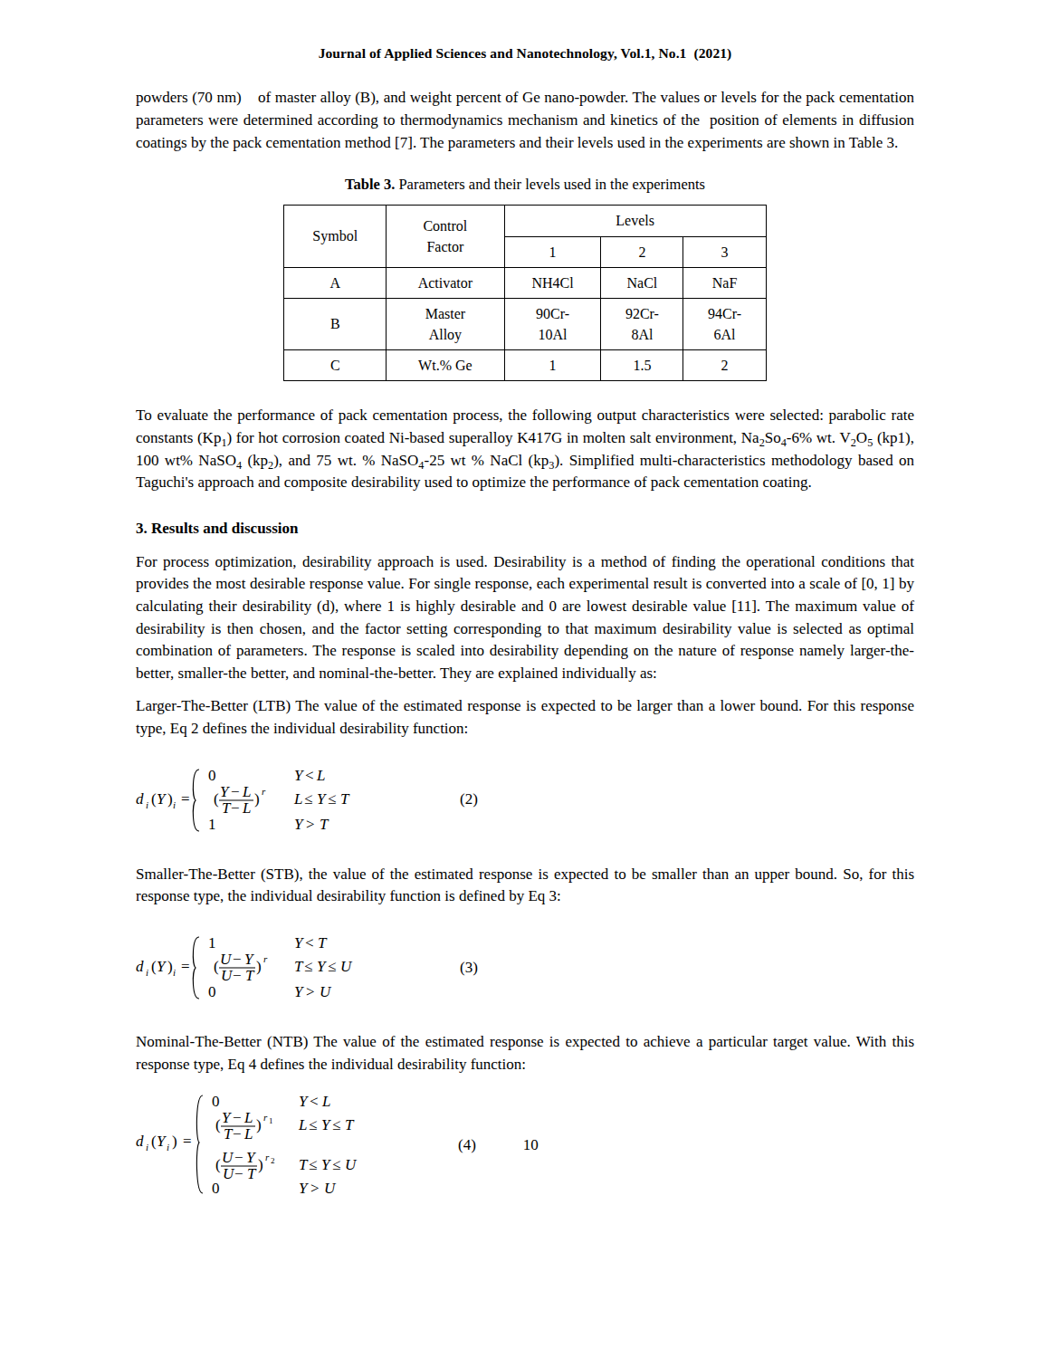Journal of Applied Sciences and Nanotechnology, Vol.1, No.1 (2021)
powders (70 nm) of master alloy (B), and weight percent of Ge nano-powder. The values or levels for the pack cementation parameters were determined according to thermodynamics mechanism and kinetics of the position of elements in diffusion coatings by the pack cementation method [7]. The parameters and their levels used in the experiments are shown in Table 3.
Table 3. Parameters and their levels used in the experiments
| Symbol | Control Factor | Levels |
| 1 | 2 | 3 |
| A | Activator | NH4Cl | NaCl | NaF |
| B | Master Alloy | 90Cr- 10Al | 92Cr- 8Al | 94Cr- 6Al |
| C | Wt.% Ge | 1 | 1.5 | 2 |
To evaluate the performance of pack cementation process, the following output characteristics were selected: parabolic rate constants (Kp1) for hot corrosion coated Ni-based superalloy K417G in molten salt environment, Na2So4-6% wt. V2O5 (kp1), 100 wt% NaSO4 (kp2), and 75 wt. % NaSO4-25 wt % NaCl (kp3). Simplified multi-characteristics methodology based on Taguchi's approach and composite desirability used to optimize the performance of pack cementation coating.
3. Results and discussion
For process optimization, desirability approach is used. Desirability is a method of finding the operational conditions that provides the most desirable response value. For single response, each experimental result is converted into a scale of [0, 1] by calculating their desirability (d), where 1 is highly desirable and 0 are lowest desirable value [11]. The maximum value of desirability is then chosen, and the factor setting corresponding to that maximum desirability value is selected as optimal combination of parameters. The response is scaled into desirability depending on the nature of response namely larger-the-better, smaller-the better, and nominal-the-better. They are explained individually as:
Larger-The-Better (LTB) The value of the estimated response is expected to be larger than a lower bound. For this response type, Eq 2 defines the individual desirability function:
d i ( Y ) i = 0 ( Y − L T − L ) r 1 Y < L L ≤ Y ≤ T Y > T
(2)
Smaller-The-Better (STB), the value of the estimated response is expected to be smaller than an upper bound. So, for this response type, the individual desirability function is defined by Eq 3:
d i ( Y ) i = 1 ( U − Y U − T ) r 0 Y < T T ≤ Y ≤ U Y > U
(3)
Nominal-The-Better (NTB) The value of the estimated response is expected to achieve a particular target value. With this response type, Eq 4 defines the individual desirability function:
d i ( Y i ) = 0 ( Y − L T − L ) r 1 ( U − Y U − T ) r 2 0 Y < L L ≤ Y ≤ T T ≤ Y ≤ U Y > U
(4)
10